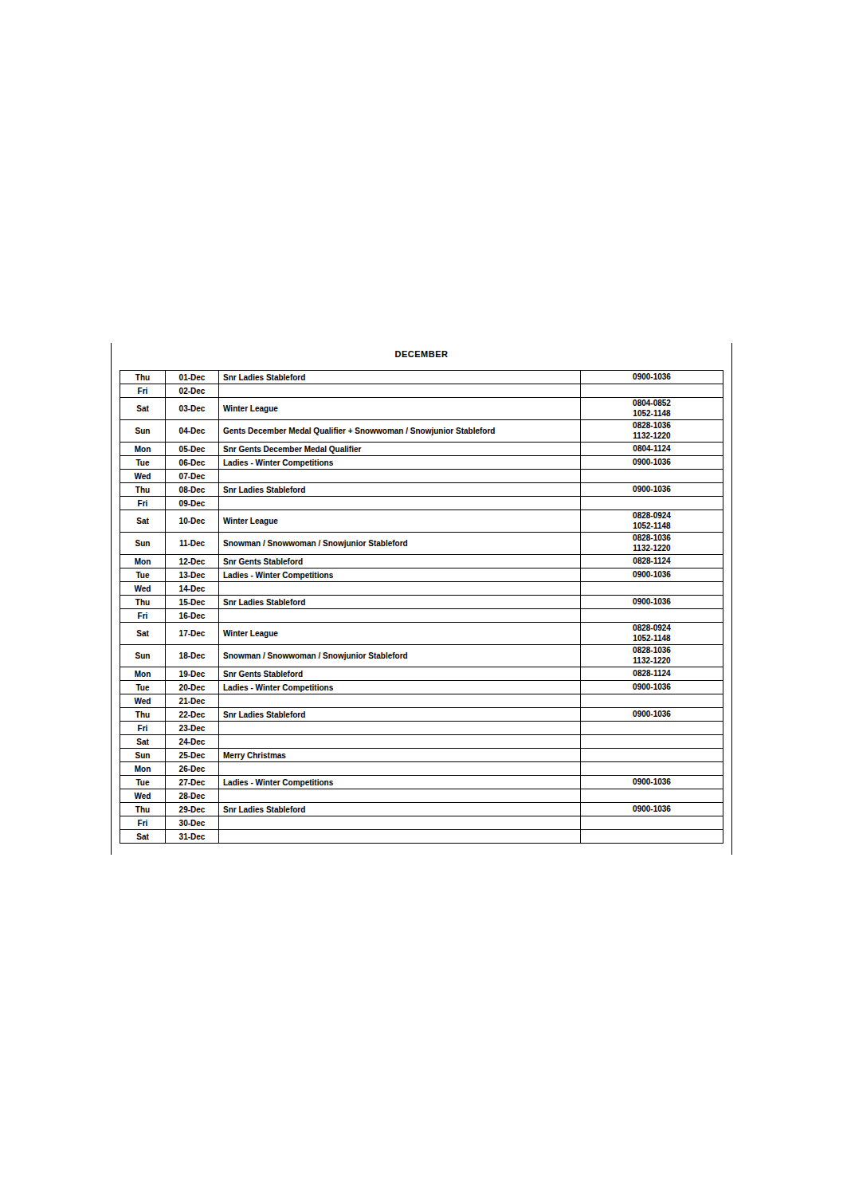DECEMBER
| Thu | 01-Dec | Snr Ladies Stableford | 0900-1036 |
| Fri | 02-Dec | | |
| Sat | 03-Dec | Winter League | 0804-0852 1052-1148 |
| Sun | 04-Dec | Gents December Medal Qualifier + Snowwoman / Snowjunior Stableford | 0828-1036 1132-1220 |
| Mon | 05-Dec | Snr Gents December Medal Qualifier | 0804-1124 |
| Tue | 06-Dec | Ladies - Winter Competitions | 0900-1036 |
| Wed | 07-Dec | | |
| Thu | 08-Dec | Snr Ladies Stableford | 0900-1036 |
| Fri | 09-Dec | | |
| Sat | 10-Dec | Winter League | 0828-0924 1052-1148 |
| Sun | 11-Dec | Snowman / Snowwoman / Snowjunior Stableford | 0828-1036 1132-1220 |
| Mon | 12-Dec | Snr Gents Stableford | 0828-1124 |
| Tue | 13-Dec | Ladies - Winter Competitions | 0900-1036 |
| Wed | 14-Dec | | |
| Thu | 15-Dec | Snr Ladies Stableford | 0900-1036 |
| Fri | 16-Dec | | |
| Sat | 17-Dec | Winter League | 0828-0924 1052-1148 |
| Sun | 18-Dec | Snowman / Snowwoman / Snowjunior Stableford | 0828-1036 1132-1220 |
| Mon | 19-Dec | Snr Gents Stableford | 0828-1124 |
| Tue | 20-Dec | Ladies - Winter Competitions | 0900-1036 |
| Wed | 21-Dec | | |
| Thu | 22-Dec | Snr Ladies Stableford | 0900-1036 |
| Fri | 23-Dec | | |
| Sat | 24-Dec | | |
| Sun | 25-Dec | Merry Christmas | |
| Mon | 26-Dec | | |
| Tue | 27-Dec | Ladies - Winter Competitions | 0900-1036 |
| Wed | 28-Dec | | |
| Thu | 29-Dec | Snr Ladies Stableford | 0900-1036 |
| Fri | 30-Dec | | |
| Sat | 31-Dec | | |